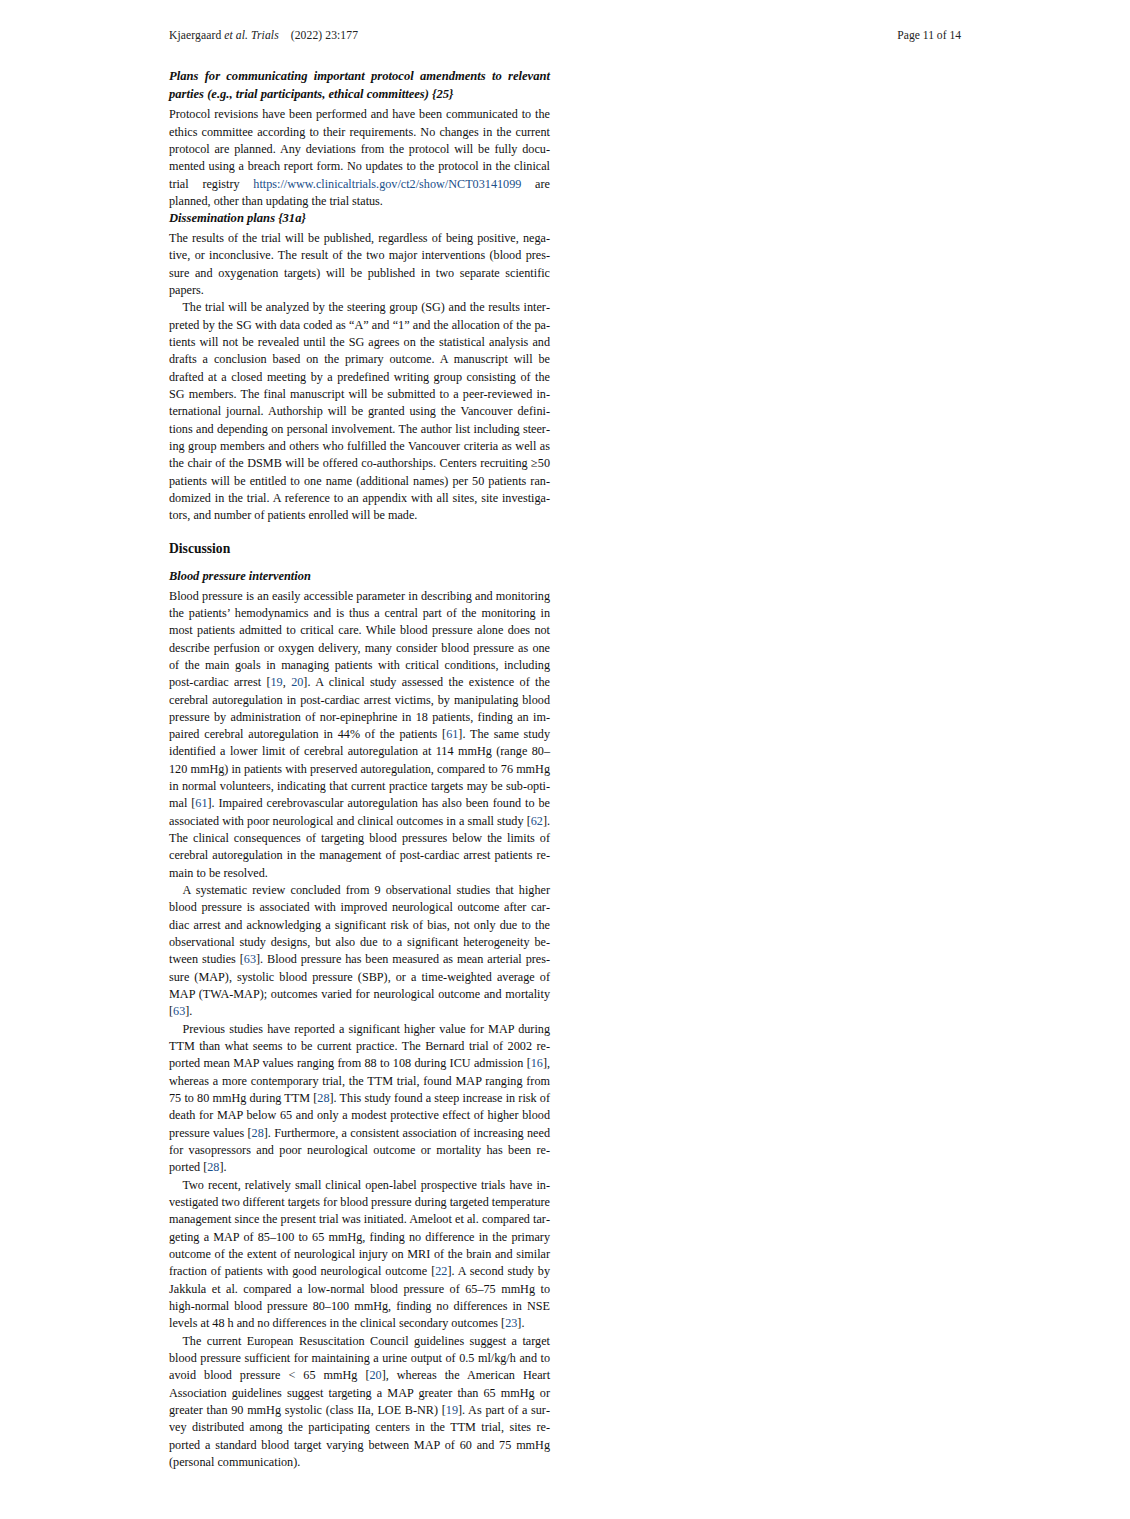Kjaergaard et al. Trials (2022) 23:177
Page 11 of 14
Plans for communicating important protocol amendments to relevant parties (e.g., trial participants, ethical committees) {25}
Protocol revisions have been performed and have been communicated to the ethics committee according to their requirements. No changes in the current protocol are planned. Any deviations from the protocol will be fully documented using a breach report form. No updates to the protocol in the clinical trial registry https://www.clinicaltrials.gov/ct2/show/NCT03141099 are planned, other than updating the trial status.
Dissemination plans {31a}
The results of the trial will be published, regardless of being positive, negative, or inconclusive. The result of the two major interventions (blood pressure and oxygenation targets) will be published in two separate scientific papers.
The trial will be analyzed by the steering group (SG) and the results interpreted by the SG with data coded as “A” and “1” and the allocation of the patients will not be revealed until the SG agrees on the statistical analysis and drafts a conclusion based on the primary outcome. A manuscript will be drafted at a closed meeting by a predefined writing group consisting of the SG members. The final manuscript will be submitted to a peer-reviewed international journal. Authorship will be granted using the Vancouver definitions and depending on personal involvement. The author list including steering group members and others who fulfilled the Vancouver criteria as well as the chair of the DSMB will be offered co-authorships. Centers recruiting ≥50 patients will be entitled to one name (additional names) per 50 patients randomized in the trial. A reference to an appendix with all sites, site investigators, and number of patients enrolled will be made.
Discussion
Blood pressure intervention
Blood pressure is an easily accessible parameter in describing and monitoring the patients’ hemodynamics and is thus a central part of the monitoring in most patients admitted to critical care. While blood pressure alone does not describe perfusion or oxygen delivery, many consider blood pressure as one of the main goals in managing patients with critical conditions, including post-cardiac arrest [19, 20]. A clinical study assessed the existence of the cerebral autoregulation in post-cardiac arrest victims, by manipulating blood pressure by administration of nor-epinephrine in 18 patients, finding an impaired cerebral autoregulation in 44% of the patients [61]. The same study identified a lower limit of cerebral autoregulation at 114 mmHg (range 80–120 mmHg) in patients with preserved autoregulation, compared to 76 mmHg in normal volunteers, indicating that current practice targets may be sub-optimal [61]. Impaired cerebrovascular autoregulation has also been found to be associated with poor neurological and clinical outcomes in a small study [62]. The clinical consequences of targeting blood pressures below the limits of cerebral autoregulation in the management of post-cardiac arrest patients remain to be resolved.
A systematic review concluded from 9 observational studies that higher blood pressure is associated with improved neurological outcome after cardiac arrest and acknowledging a significant risk of bias, not only due to the observational study designs, but also due to a significant heterogeneity between studies [63]. Blood pressure has been measured as mean arterial pressure (MAP), systolic blood pressure (SBP), or a time-weighted average of MAP (TWA-MAP); outcomes varied for neurological outcome and mortality [63].
Previous studies have reported a significant higher value for MAP during TTM than what seems to be current practice. The Bernard trial of 2002 reported mean MAP values ranging from 88 to 108 during ICU admission [16], whereas a more contemporary trial, the TTM trial, found MAP ranging from 75 to 80 mmHg during TTM [28]. This study found a steep increase in risk of death for MAP below 65 and only a modest protective effect of higher blood pressure values [28]. Furthermore, a consistent association of increasing need for vasopressors and poor neurological outcome or mortality has been reported [28].
Two recent, relatively small clinical open-label prospective trials have investigated two different targets for blood pressure during targeted temperature management since the present trial was initiated. Ameloot et al. compared targeting a MAP of 85–100 to 65 mmHg, finding no difference in the primary outcome of the extent of neurological injury on MRI of the brain and similar fraction of patients with good neurological outcome [22]. A second study by Jakkula et al. compared a low-normal blood pressure of 65–75 mmHg to high-normal blood pressure 80–100 mmHg, finding no differences in NSE levels at 48 h and no differences in the clinical secondary outcomes [23].
The current European Resuscitation Council guidelines suggest a target blood pressure sufficient for maintaining a urine output of 0.5 ml/kg/h and to avoid blood pressure < 65 mmHg [20], whereas the American Heart Association guidelines suggest targeting a MAP greater than 65 mmHg or greater than 90 mmHg systolic (class IIa, LOE B-NR) [19]. As part of a survey distributed among the participating centers in the TTM trial, sites reported a standard blood target varying between MAP of 60 and 75 mmHg (personal communication).